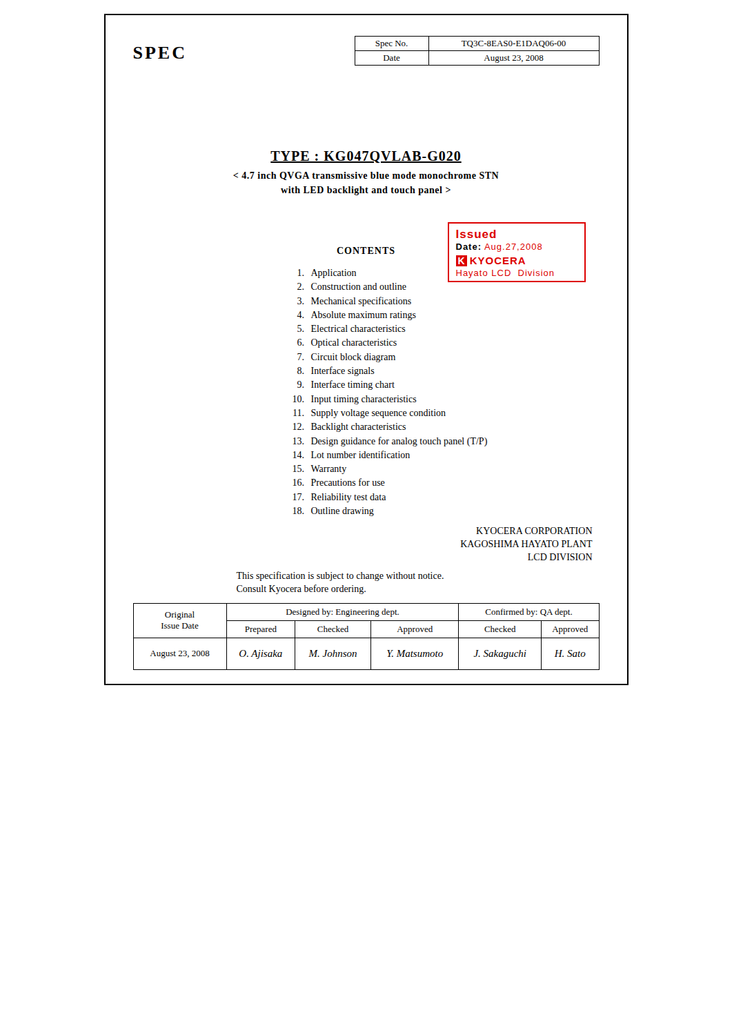SPEC
| Spec No. | TQ3C-8EAS0-E1DAQ06-00 |
| Date | August 23, 2008 |
TYPE : KG047QVLAB-G020
< 4.7 inch QVGA transmissive blue mode monochrome STN
with LED backlight and touch panel >
CONTENTS
Application
Construction and outline
Mechanical specifications
Absolute maximum ratings
Electrical characteristics
Optical characteristics
Circuit block diagram
Interface signals
Interface timing chart
Input timing characteristics
Supply voltage sequence condition
Backlight characteristics
Design guidance for analog touch panel (T/P)
Lot number identification
Warranty
Precautions for use
Reliability test data
Outline drawing
Issued
Date: Aug.27,2008
K KYOCERA
Hayato LCD Division
KYOCERA CORPORATION
KAGOSHIMA HAYATO PLANT
LCD DIVISION
This specification is subject to change without notice.
Consult Kyocera before ordering.
| Original Issue Date | Designed by: Engineering dept. | Confirmed by: QA dept. |
| Prepared | Checked | Approved | Checked | Approved |
| August 23, 2008 | O. Ajisaka | M. Johnson | Y. Matsumoto | J. Sakaguchi | H. Sato |